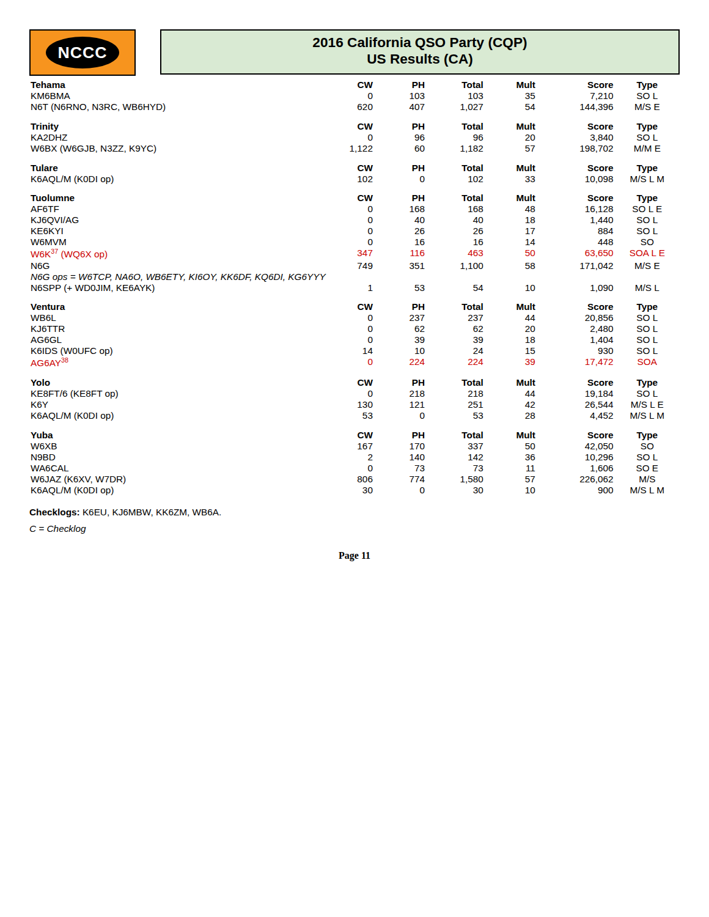NCCC
2016 California QSO Party (CQP)
US Results (CA)
| Tehama | CW | PH | Total | Mult | Score | Type |
| KM6BMA | 0 | 103 | 103 | 35 | 7,210 | SO L |
| N6T (N6RNO, N3RC, WB6HYD) | 620 | 407 | 1,027 | 54 | 144,396 | M/S E |
| Trinity | CW | PH | Total | Mult | Score | Type |
| KA2DHZ | 0 | 96 | 96 | 20 | 3,840 | SO L |
| W6BX (W6GJB, N3ZZ, K9YC) | 1,122 | 60 | 1,182 | 57 | 198,702 | M/M E |
| Tulare | CW | PH | Total | Mult | Score | Type |
| K6AQL/M (K0DI op) | 102 | 0 | 102 | 33 | 10,098 | M/S L M |
| Tuolumne | CW | PH | Total | Mult | Score | Type |
| AF6TF | 0 | 168 | 168 | 48 | 16,128 | SO L E |
| KJ6QVI/AG | 0 | 40 | 40 | 18 | 1,440 | SO L |
| KE6KYI | 0 | 26 | 26 | 17 | 884 | SO L |
| W6MVM | 0 | 16 | 16 | 14 | 448 | SO |
| W6K 37 (WQ6X op) | 347 | 116 | 463 | 50 | 63,650 | SOA L E |
| N6G | 749 | 351 | 1,100 | 58 | 171,042 | M/S E |
| N6G ops = W6TCP, NA6O, WB6ETY, KI6OY, KK6DF, KQ6DI, KG6YYY |
| N6SPP (+ WD0JIM, KE6AYK) | 1 | 53 | 54 | 10 | 1,090 | M/S L |
| Ventura | CW | PH | Total | Mult | Score | Type |
| WB6L | 0 | 237 | 237 | 44 | 20,856 | SO L |
| KJ6TTR | 0 | 62 | 62 | 20 | 2,480 | SO L |
| AG6GL | 0 | 39 | 39 | 18 | 1,404 | SO L |
| K6IDS (W0UFC op) | 14 | 10 | 24 | 15 | 930 | SO L |
| AG6AY 38 | 0 | 224 | 224 | 39 | 17,472 | SOA |
| Yolo | CW | PH | Total | Mult | Score | Type |
| KE8FT/6 (KE8FT op) | 0 | 218 | 218 | 44 | 19,184 | SO L |
| K6Y | 130 | 121 | 251 | 42 | 26,544 | M/S L E |
| K6AQL/M (K0DI op) | 53 | 0 | 53 | 28 | 4,452 | M/S L M |
| Yuba | CW | PH | Total | Mult | Score | Type |
| W6XB | 167 | 170 | 337 | 50 | 42,050 | SO |
| N9BD | 2 | 140 | 142 | 36 | 10,296 | SO L |
| WA6CAL | 0 | 73 | 73 | 11 | 1,606 | SO E |
| W6JAZ (K6XV, W7DR) | 806 | 774 | 1,580 | 57 | 226,062 | M/S |
| K6AQL/M (K0DI op) | 30 | 0 | 30 | 10 | 900 | M/S L M |
Checklogs: K6EU, KJ6MBW, KK6ZM, WB6A.
C = Checklog
Page 11